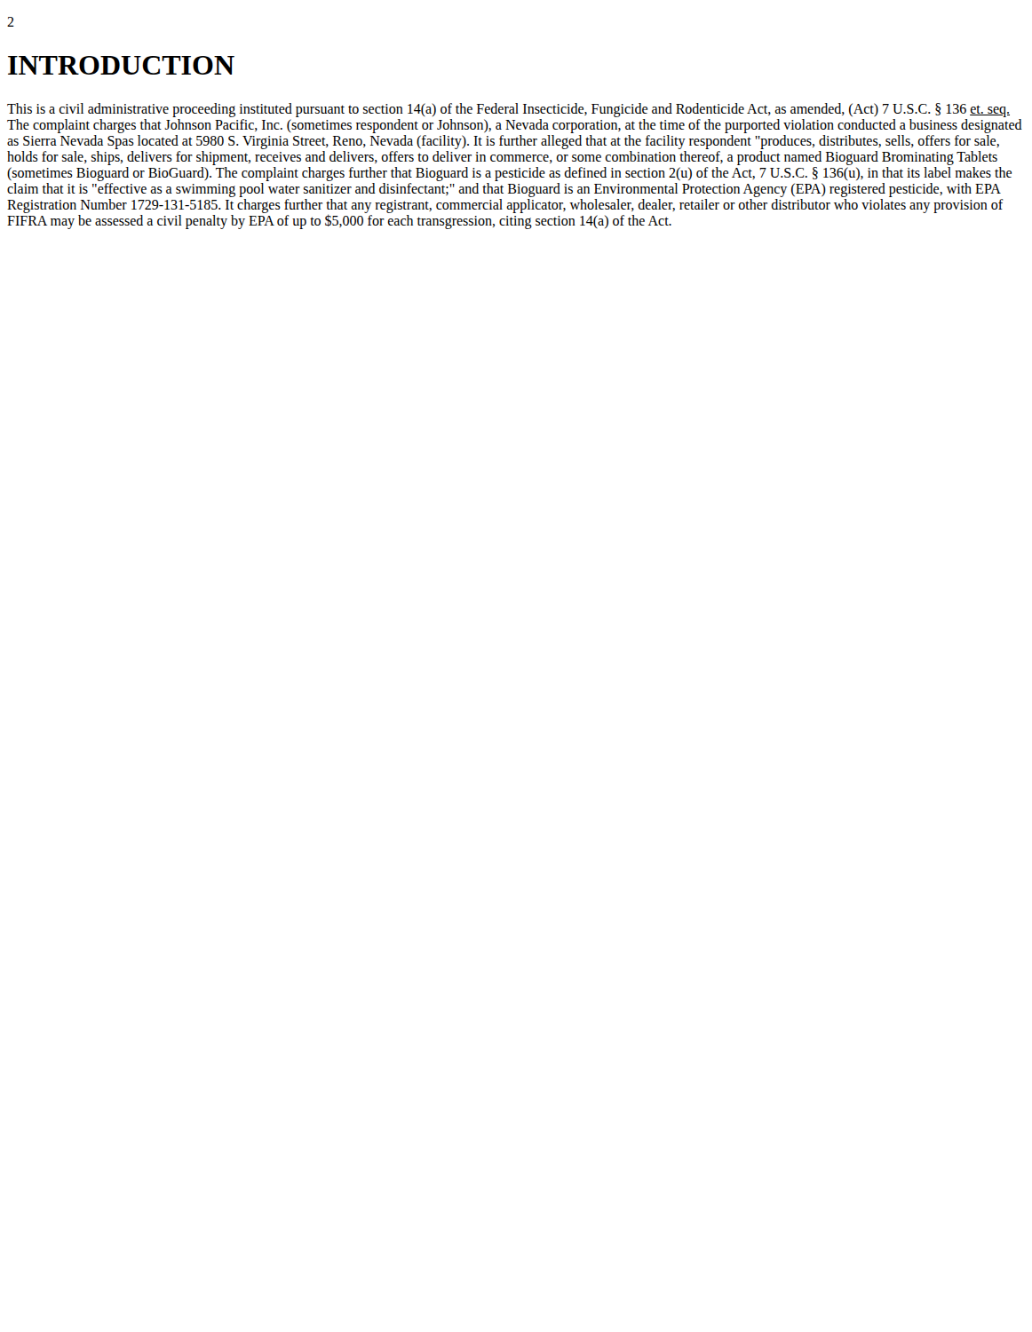2
INTRODUCTION
This is a civil administrative proceeding instituted pursuant to section 14(a) of the Federal Insecticide, Fungicide and Rodenticide Act, as amended, (Act) 7 U.S.C. § 136 et. seq. The complaint charges that Johnson Pacific, Inc. (sometimes respondent or Johnson), a Nevada corporation, at the time of the purported violation conducted a business designated as Sierra Nevada Spas located at 5980 S. Virginia Street, Reno, Nevada (facility). It is further alleged that at the facility respondent "produces, distributes, sells, offers for sale, holds for sale, ships, delivers for shipment, receives and delivers, offers to deliver in commerce, or some combination thereof, a product named Bioguard Brominating Tablets (sometimes Bioguard or BioGuard). The complaint charges further that Bioguard is a pesticide as defined in section 2(u) of the Act, 7 U.S.C. § 136(u), in that its label makes the claim that it is "effective as a swimming pool water sanitizer and disinfectant;" and that Bioguard is an Environmental Protection Agency (EPA) registered pesticide, with EPA Registration Number 1729-131-5185. It charges further that any registrant, commercial applicator, wholesaler, dealer, retailer or other distributor who violates any provision of FIFRA may be assessed a civil penalty by EPA of up to $5,000 for each transgression, citing section 14(a) of the Act.